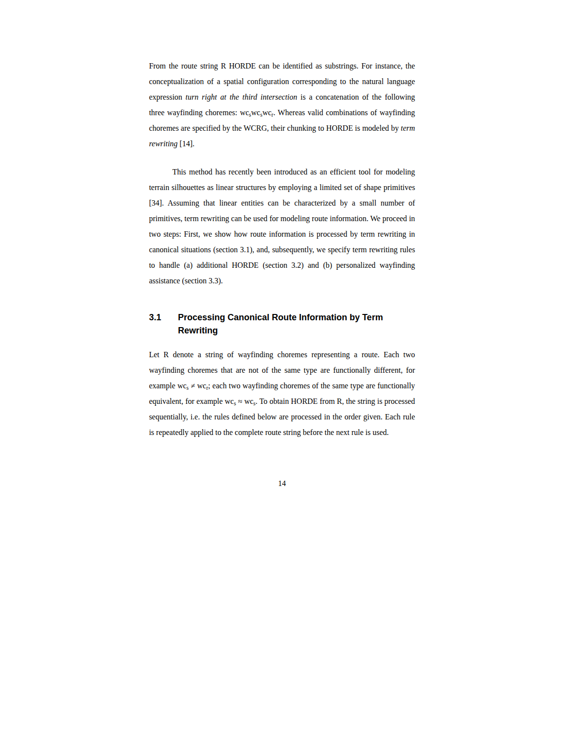From the route string R HORDE can be identified as substrings. For instance, the conceptualization of a spatial configuration corresponding to the natural language expression turn right at the third intersection is a concatenation of the following three wayfinding choremes: wcswcswcr. Whereas valid combinations of wayfinding choremes are specified by the WCRG, their chunking to HORDE is modeled by term rewriting [14].
This method has recently been introduced as an efficient tool for modeling terrain silhouettes as linear structures by employing a limited set of shape primitives [34]. Assuming that linear entities can be characterized by a small number of primitives, term rewriting can be used for modeling route information. We proceed in two steps: First, we show how route information is processed by term rewriting in canonical situations (section 3.1), and, subsequently, we specify term rewriting rules to handle (a) additional HORDE (section 3.2) and (b) personalized wayfinding assistance (section 3.3).
3.1 Processing Canonical Route Information by Term Rewriting
Let R denote a string of wayfinding choremes representing a route. Each two wayfinding choremes that are not of the same type are functionally different, for example wcs ≠ wcr; each two wayfinding choremes of the same type are functionally equivalent, for example wcs ≈ wcs. To obtain HORDE from R, the string is processed sequentially, i.e. the rules defined below are processed in the order given. Each rule is repeatedly applied to the complete route string before the next rule is used.
14